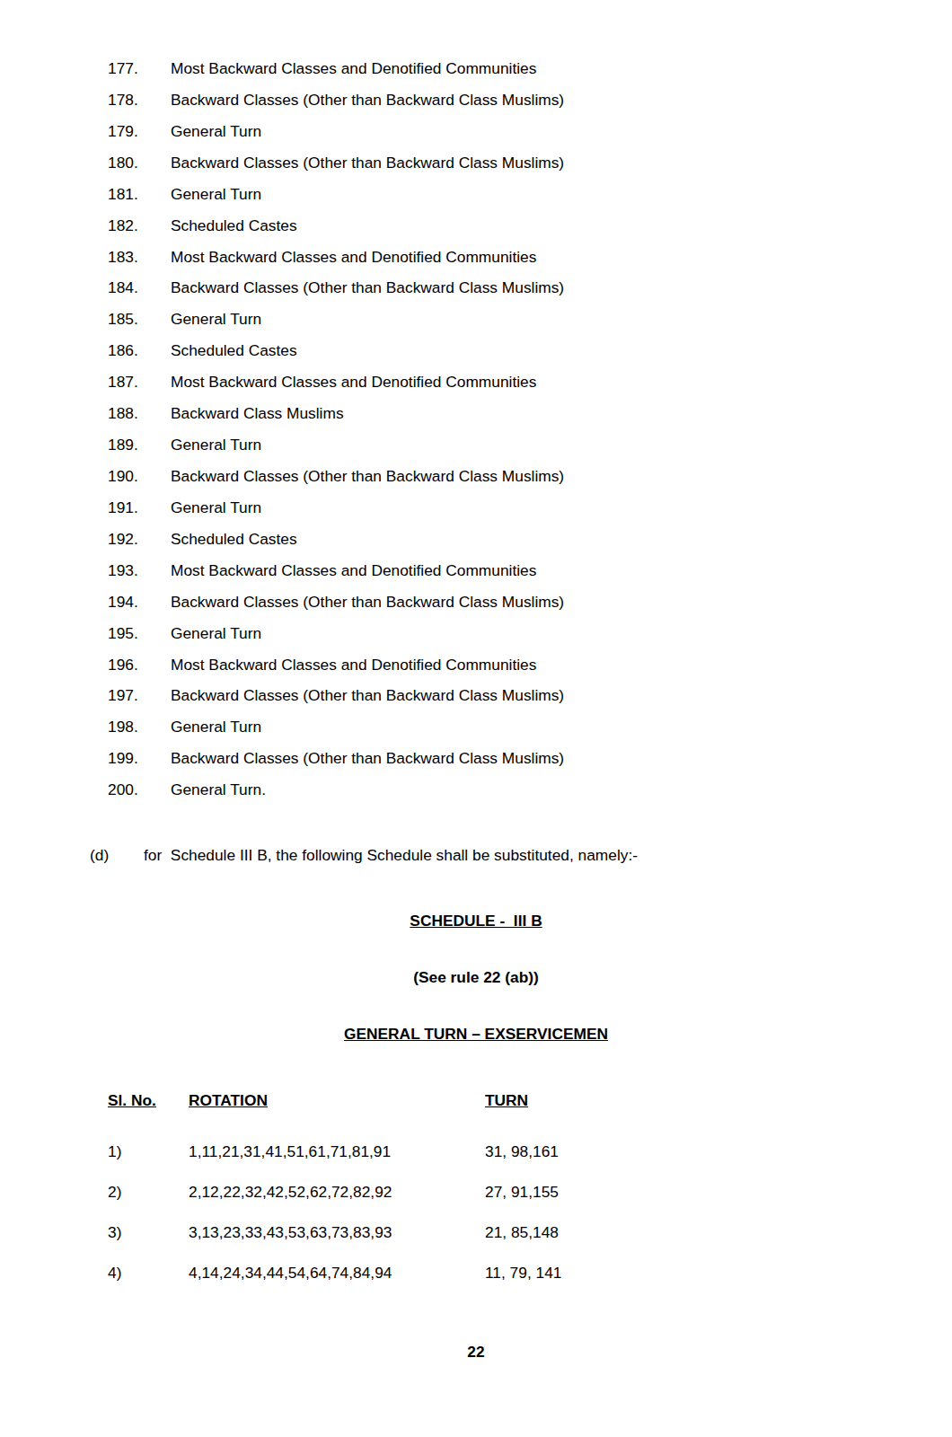177. Most Backward Classes and Denotified Communities
178. Backward Classes (Other than Backward Class Muslims)
179. General Turn
180. Backward Classes (Other than Backward Class Muslims)
181. General Turn
182. Scheduled Castes
183. Most Backward Classes and Denotified Communities
184. Backward Classes (Other than Backward Class Muslims)
185. General Turn
186. Scheduled Castes
187. Most Backward Classes and Denotified Communities
188. Backward Class Muslims
189. General Turn
190. Backward Classes (Other than Backward Class Muslims)
191. General Turn
192. Scheduled Castes
193. Most Backward Classes and Denotified Communities
194. Backward Classes (Other than Backward Class Muslims)
195. General Turn
196. Most Backward Classes and Denotified Communities
197. Backward Classes (Other than Backward Class Muslims)
198. General Turn
199. Backward Classes (Other than Backward Class Muslims)
200. General Turn.
(d)
for Schedule III B, the following Schedule shall be substituted, namely:-
SCHEDULE - III B
(See rule 22 (ab))
GENERAL TURN – EXSERVICEMEN
| Sl. No. | ROTATION | TURN |
| --- | --- | --- |
| 1) | 1,11,21,31,41,51,61,71,81,91 | 31, 98,161 |
| 2) | 2,12,22,32,42,52,62,72,82,92 | 27, 91,155 |
| 3) | 3,13,23,33,43,53,63,73,83,93 | 21, 85,148 |
| 4) | 4,14,24,34,44,54,64,74,84,94 | 11, 79, 141 |
22